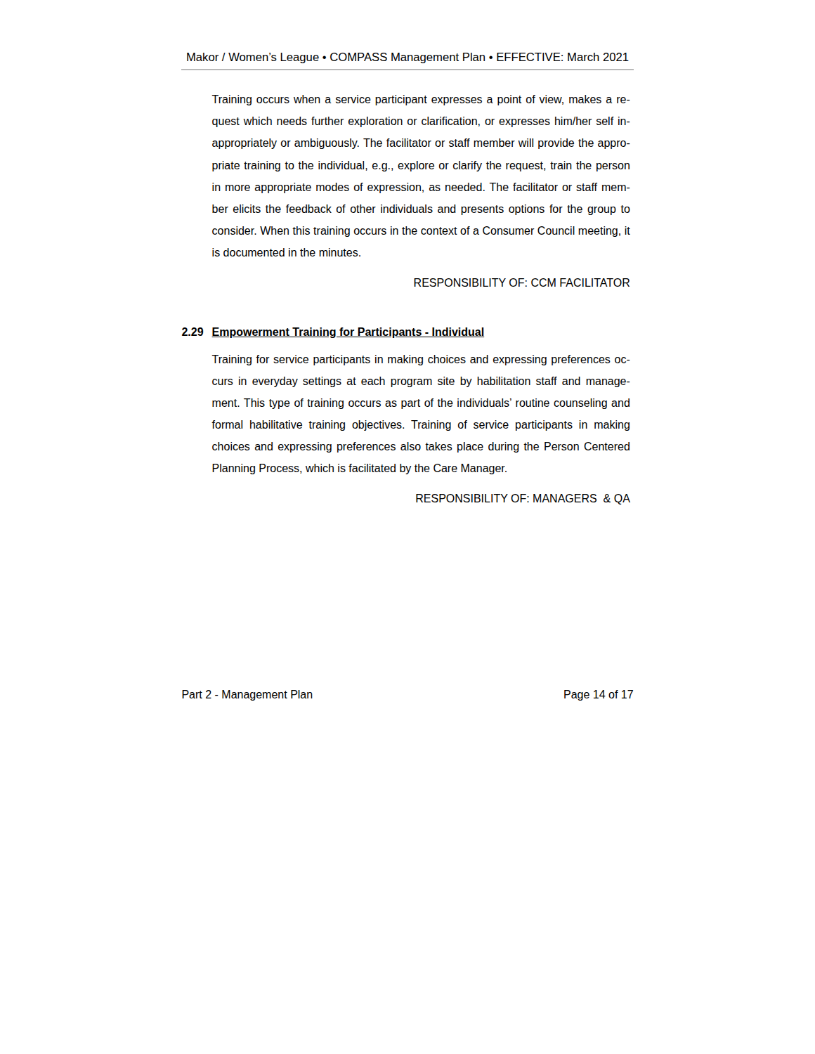Makor / Women’s League • COMPASS Management Plan • EFFECTIVE: March 2021
Training occurs when a service participant expresses a point of view, makes a request which needs further exploration or clarification, or expresses him/her self inappropriately or ambiguously. The facilitator or staff member will provide the appropriate training to the individual, e.g., explore or clarify the request, train the person in more appropriate modes of expression, as needed. The facilitator or staff member elicits the feedback of other individuals and presents options for the group to consider. When this training occurs in the context of a Consumer Council meeting, it is documented in the minutes.
RESPONSIBILITY OF: CCM FACILITATOR
2.29 Empowerment Training for Participants - Individual
Training for service participants in making choices and expressing preferences occurs in everyday settings at each program site by habilitation staff and management. This type of training occurs as part of the individuals’ routine counseling and formal habilitative training objectives. Training of service participants in making choices and expressing preferences also takes place during the Person Centered Planning Process, which is facilitated by the Care Manager.
RESPONSIBILITY OF: MANAGERS & QA
Part 2 - Management Plan Page 14 of 17